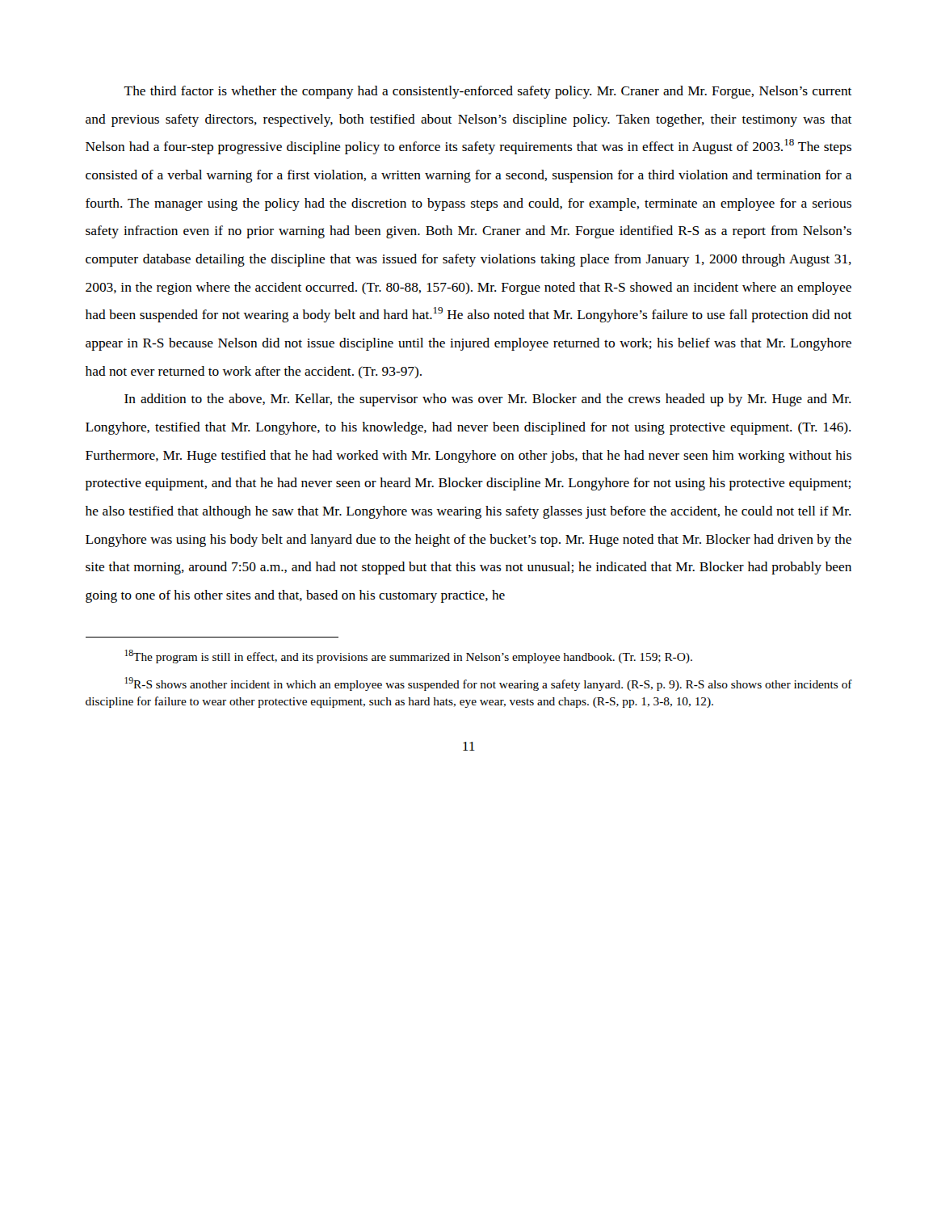The third factor is whether the company had a consistently-enforced safety policy. Mr. Craner and Mr. Forgue, Nelson’s current and previous safety directors, respectively, both testified about Nelson’s discipline policy. Taken together, their testimony was that Nelson had a four-step progressive discipline policy to enforce its safety requirements that was in effect in August of 2003.18 The steps consisted of a verbal warning for a first violation, a written warning for a second, suspension for a third violation and termination for a fourth. The manager using the policy had the discretion to bypass steps and could, for example, terminate an employee for a serious safety infraction even if no prior warning had been given. Both Mr. Craner and Mr. Forgue identified R-S as a report from Nelson’s computer database detailing the discipline that was issued for safety violations taking place from January 1, 2000 through August 31, 2003, in the region where the accident occurred. (Tr. 80-88, 157-60). Mr. Forgue noted that R-S showed an incident where an employee had been suspended for not wearing a body belt and hard hat.19 He also noted that Mr. Longyhore’s failure to use fall protection did not appear in R-S because Nelson did not issue discipline until the injured employee returned to work; his belief was that Mr. Longyhore had not ever returned to work after the accident. (Tr. 93-97).
In addition to the above, Mr. Kellar, the supervisor who was over Mr. Blocker and the crews headed up by Mr. Huge and Mr. Longyhore, testified that Mr. Longyhore, to his knowledge, had never been disciplined for not using protective equipment. (Tr. 146). Furthermore, Mr. Huge testified that he had worked with Mr. Longyhore on other jobs, that he had never seen him working without his protective equipment, and that he had never seen or heard Mr. Blocker discipline Mr. Longyhore for not using his protective equipment; he also testified that although he saw that Mr. Longyhore was wearing his safety glasses just before the accident, he could not tell if Mr. Longyhore was using his body belt and lanyard due to the height of the bucket’s top. Mr. Huge noted that Mr. Blocker had driven by the site that morning, around 7:50 a.m., and had not stopped but that this was not unusual; he indicated that Mr. Blocker had probably been going to one of his other sites and that, based on his customary practice, he
18The program is still in effect, and its provisions are summarized in Nelson’s employee handbook. (Tr. 159; R-O).
19R-S shows another incident in which an employee was suspended for not wearing a safety lanyard. (R-S, p. 9). R-S also shows other incidents of discipline for failure to wear other protective equipment, such as hard hats, eye wear, vests and chaps. (R-S, pp. 1, 3-8, 10, 12).
11